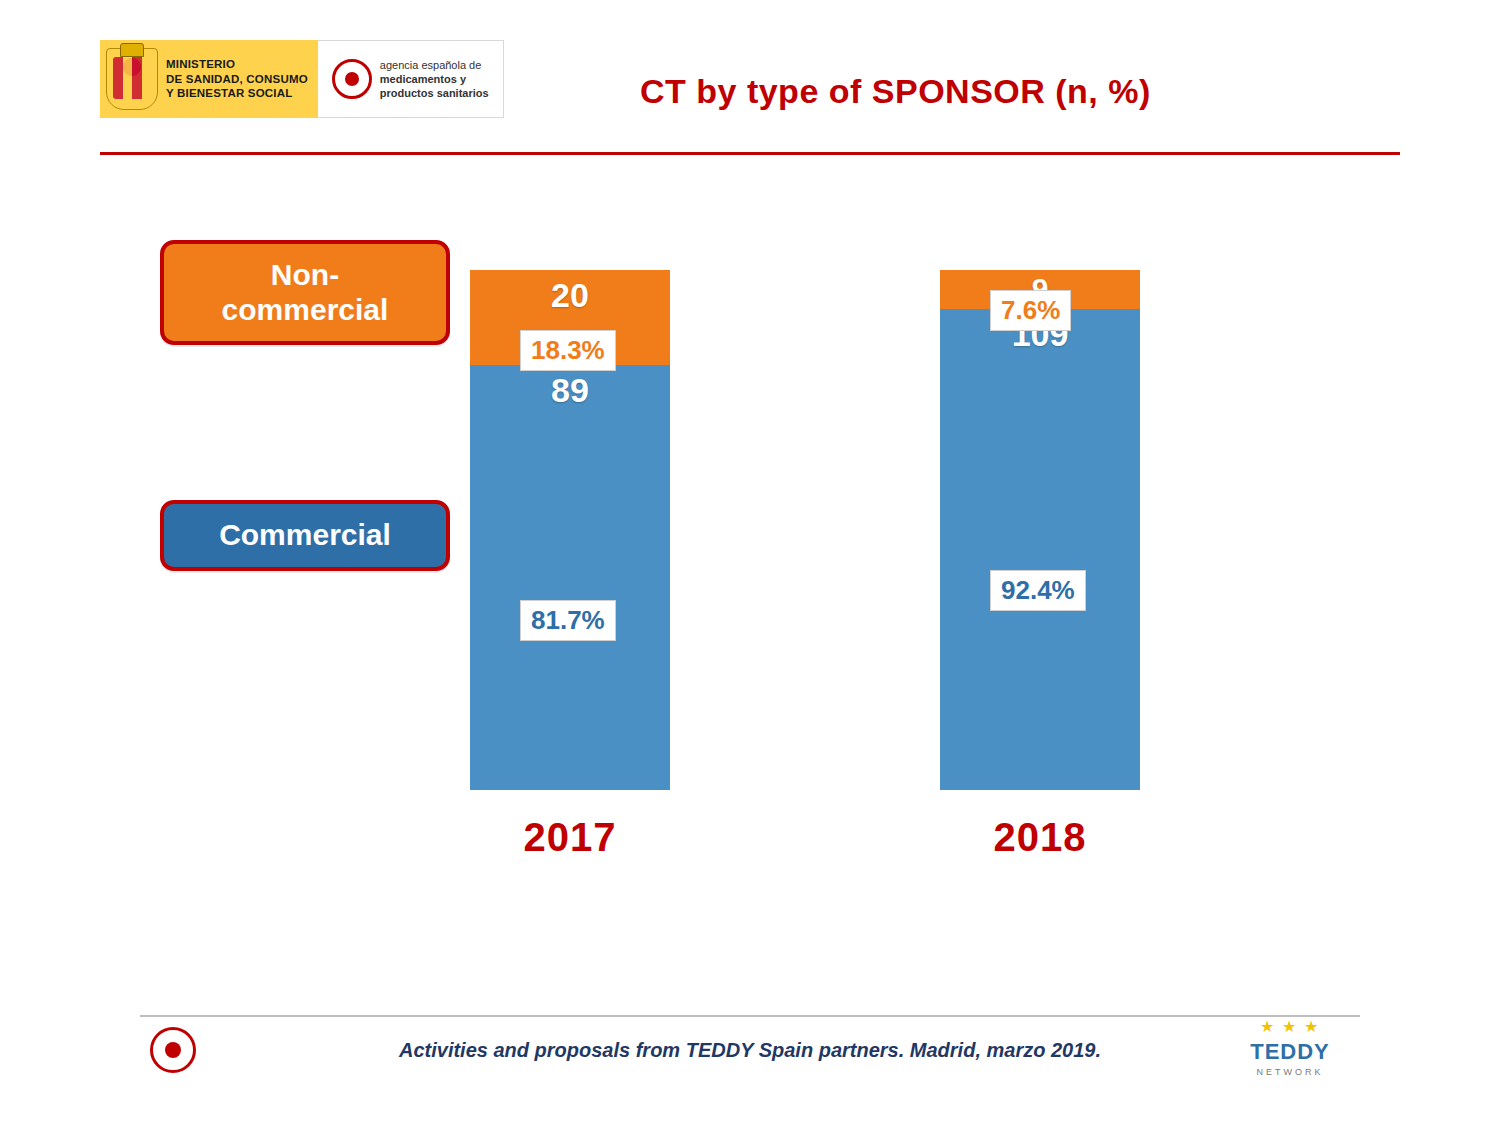Ministerio
de Sanidad, Consumo
y Bienestar Social
agencia española de
medicamentos y
productos sanitarios
CT by type of SPONSOR (n, %)
Non-
commercial
Commercial
89
20
18.3%
81.7%
109
9
7.6%
92.4%
2017
2018
Activities and proposals from TEDDY Spain partners. Madrid, marzo 2019.
★ ★ ★
TEDDY
NETWORK